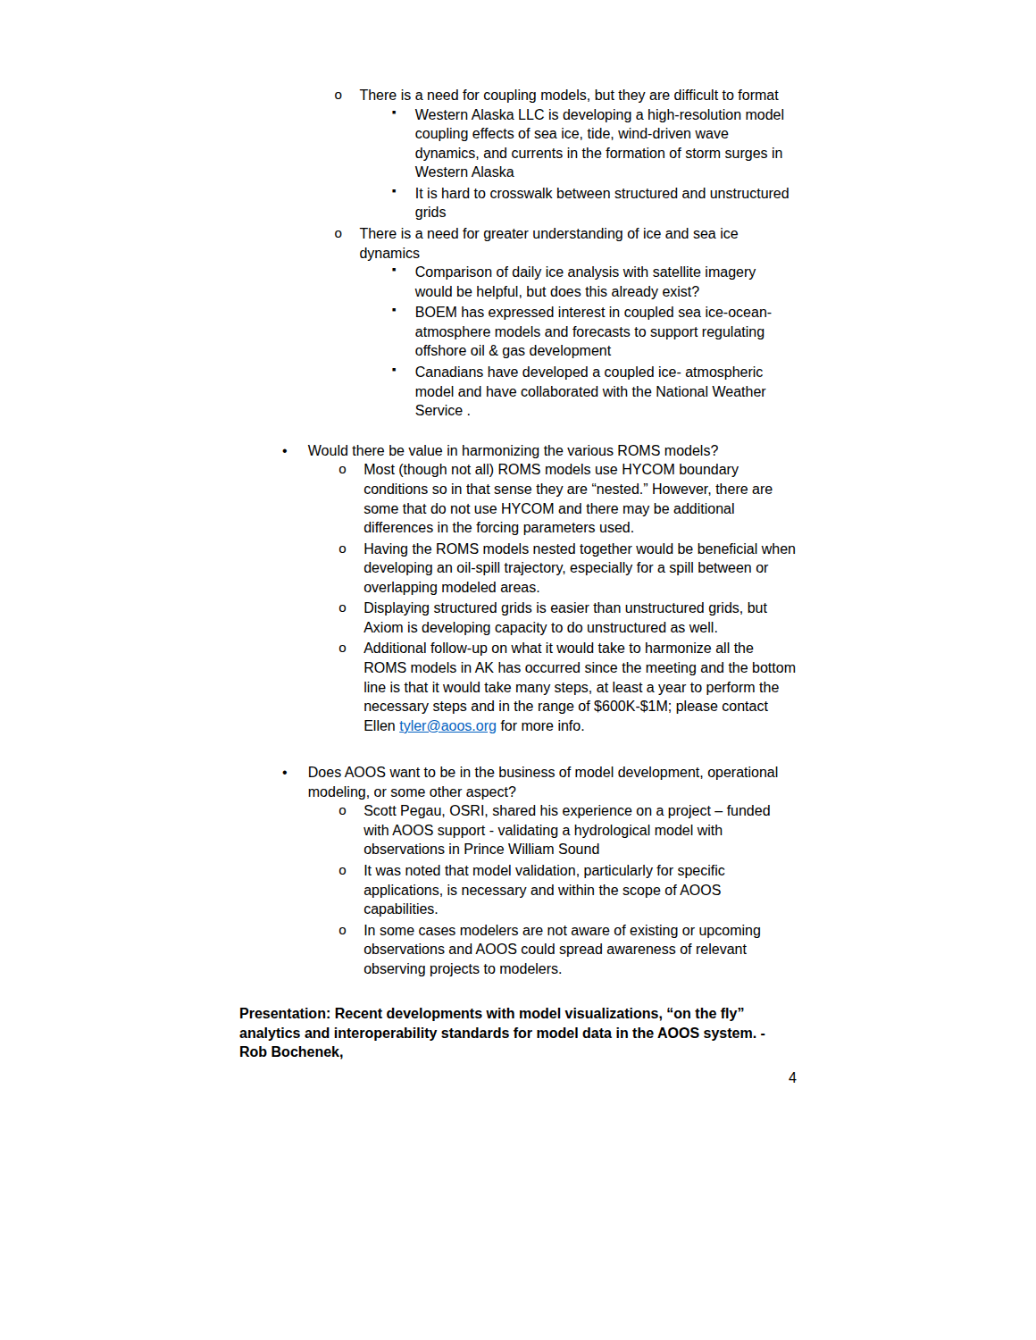There is a need for coupling models, but they are difficult to format
Western Alaska LLC is developing a high-resolution model coupling effects of sea ice, tide, wind-driven wave dynamics, and currents in the formation of storm surges in Western Alaska
It is hard to crosswalk between structured and unstructured grids
There is a need for greater understanding of ice and sea ice dynamics
Comparison of daily ice analysis with satellite imagery would be helpful, but does this already exist?
BOEM has expressed interest in coupled sea ice-ocean-atmosphere models and forecasts to support regulating offshore oil & gas development
Canadians have developed a coupled ice- atmospheric model and have collaborated with the National Weather Service .
Would there be value in harmonizing the various ROMS models?
Most (though not all) ROMS models use HYCOM boundary conditions so in that sense they are “nested.” However, there are some that do not use HYCOM and there may be additional differences in the forcing parameters used.
Having the ROMS models nested together would be beneficial when developing an oil-spill trajectory, especially for a spill between or overlapping modeled areas.
Displaying structured grids is easier than unstructured grids, but Axiom is developing capacity to do unstructured as well.
Additional follow-up on what it would take to harmonize all the ROMS models in AK has occurred since the meeting and the bottom line is that it would take many steps, at least a year to perform the necessary steps and in the range of $600K-$1M; please contact Ellen tyler@aoos.org for more info.
Does AOOS want to be in the business of model development, operational modeling, or some other aspect?
Scott Pegau, OSRI, shared his experience on a project – funded with AOOS support - validating a hydrological model with observations in Prince William Sound
It was noted that model validation, particularly for specific applications, is necessary and within the scope of AOOS capabilities.
In some cases modelers are not aware of existing or upcoming observations and AOOS could spread awareness of relevant observing projects to modelers.
Presentation: Recent developments with model visualizations, “on the fly” analytics and interoperability standards for model data in the AOOS system. - Rob Bochenek,
4